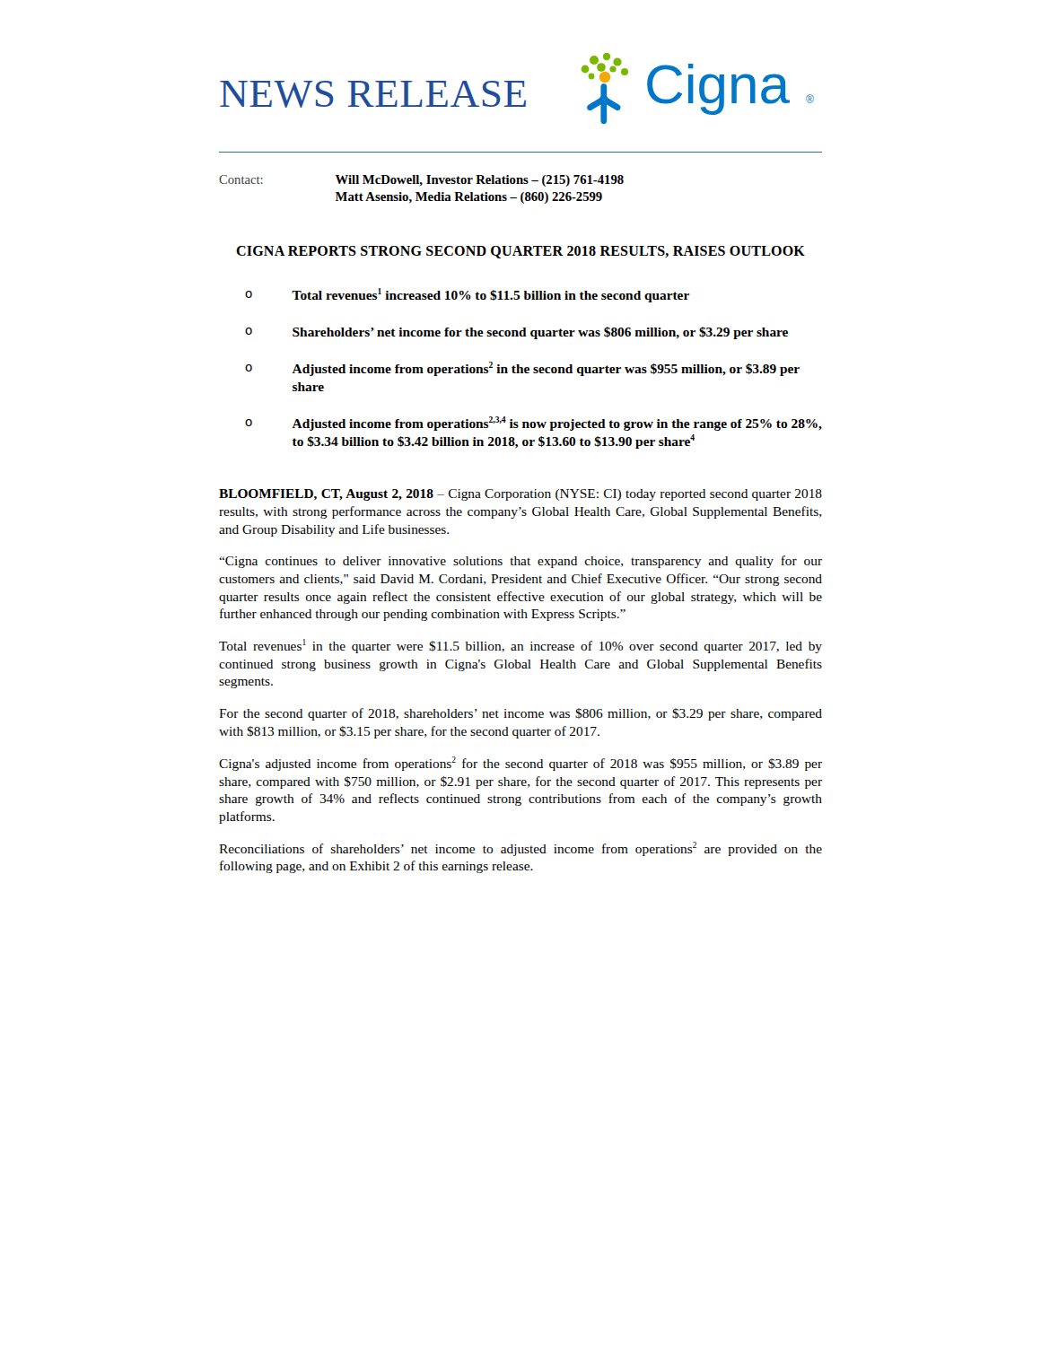Cigna ®
NEWS RELEASE
Contact:
Will McDowell, Investor Relations – (215) 761-4198
Matt Asensio, Media Relations – (860) 226-2599
CIGNA REPORTS STRONG SECOND QUARTER 2018 RESULTS, RAISES OUTLOOK
Total revenues1 increased 10% to $11.5 billion in the second quarter
Shareholders’ net income for the second quarter was $806 million, or $3.29 per share
Adjusted income from operations2 in the second quarter was $955 million, or $3.89 per share
Adjusted income from operations2,3,4 is now projected to grow in the range of 25% to 28%, to $3.34 billion to $3.42 billion in 2018, or $13.60 to $13.90 per share4
BLOOMFIELD, CT, August 2, 2018 – Cigna Corporation (NYSE: CI) today reported second quarter 2018 results, with strong performance across the company’s Global Health Care, Global Supplemental Benefits, and Group Disability and Life businesses.
“Cigna continues to deliver innovative solutions that expand choice, transparency and quality for our customers and clients," said David M. Cordani, President and Chief Executive Officer. “Our strong second quarter results once again reflect the consistent effective execution of our global strategy, which will be further enhanced through our pending combination with Express Scripts.”
Total revenues1 in the quarter were $11.5 billion, an increase of 10% over second quarter 2017, led by continued strong business growth in Cigna's Global Health Care and Global Supplemental Benefits segments.
For the second quarter of 2018, shareholders’ net income was $806 million, or $3.29 per share, compared with $813 million, or $3.15 per share, for the second quarter of 2017.
Cigna's adjusted income from operations2 for the second quarter of 2018 was $955 million, or $3.89 per share, compared with $750 million, or $2.91 per share, for the second quarter of 2017. This represents per share growth of 34% and reflects continued strong contributions from each of the company’s growth platforms.
Reconciliations of shareholders’ net income to adjusted income from operations2 are provided on the following page, and on Exhibit 2 of this earnings release.